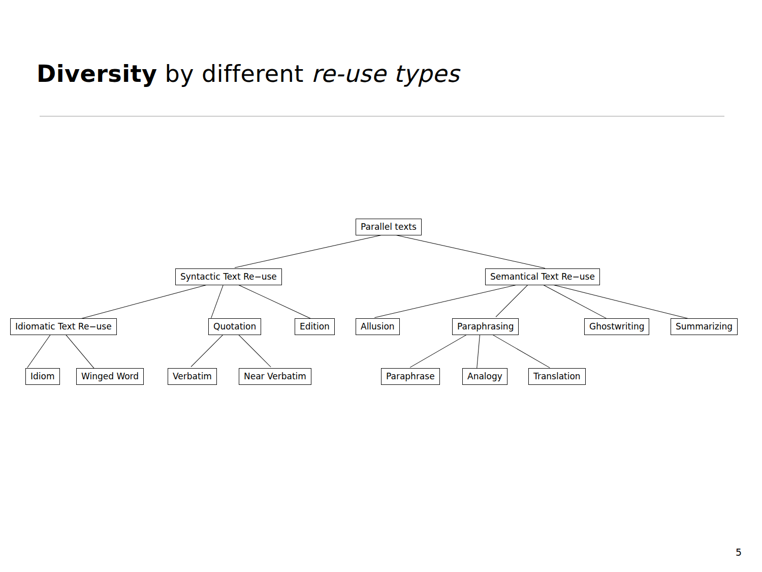Diversity by different re-use types
Parallel texts
Syntactic Text Re−use
Semantical Text Re−use
Idiomatic Text Re−use
Quotation
Edition
Allusion
Paraphrasing
Ghostwriting
Summarizing
Idiom
Winged Word
Verbatim
Near Verbatim
Paraphrase
Analogy
Translation
5